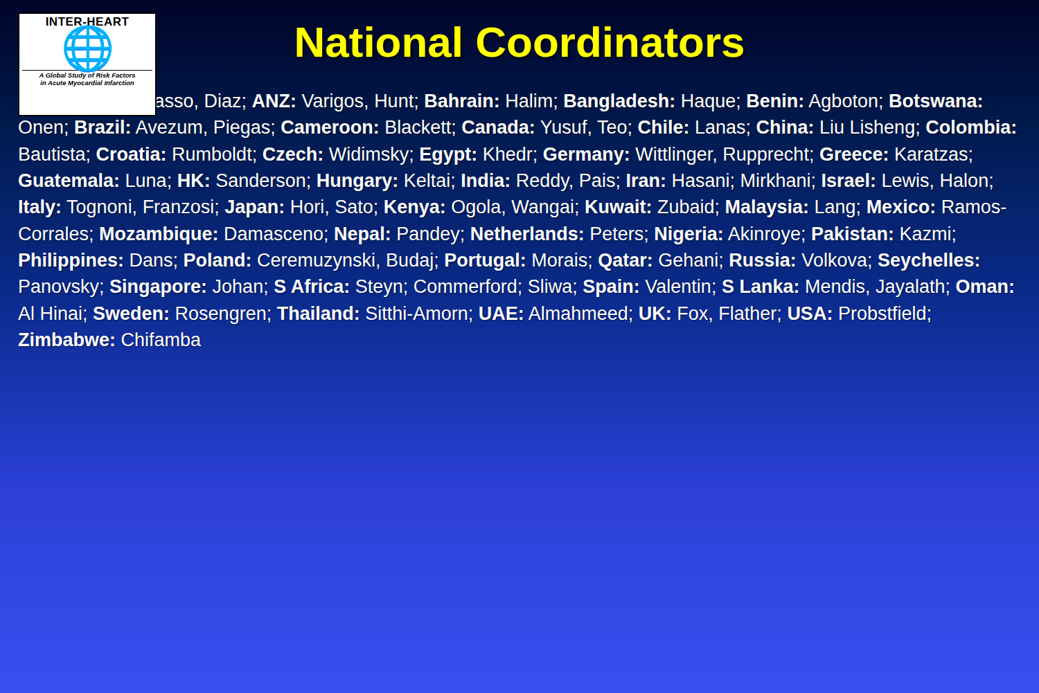INTER-HEART
🌐
A Global Study of Risk Factors
in Acute Myocardial Infarction
National Coordinators
Argentina: Paolasso, Diaz; ANZ: Varigos, Hunt; Bahrain: Halim; Bangladesh: Haque; Benin: Agboton; Botswana: Onen; Brazil: Avezum, Piegas; Cameroon: Blackett; Canada: Yusuf, Teo; Chile: Lanas; China: Liu Lisheng; Colombia: Bautista; Croatia: Rumboldt; Czech: Widimsky; Egypt: Khedr; Germany: Wittlinger, Rupprecht; Greece: Karatzas; Guatemala: Luna; HK: Sanderson; Hungary: Keltai; India: Reddy, Pais; Iran: Hasani; Mirkhani; Israel: Lewis, Halon; Italy: Tognoni, Franzosi; Japan: Hori, Sato; Kenya: Ogola, Wangai; Kuwait: Zubaid; Malaysia: Lang; Mexico: Ramos-Corrales; Mozambique: Damasceno; Nepal: Pandey; Netherlands: Peters; Nigeria: Akinroye; Pakistan: Kazmi; Philippines: Dans; Poland: Ceremuzynski, Budaj; Portugal: Morais; Qatar: Gehani; Russia: Volkova; Seychelles: Panovsky; Singapore: Johan; S Africa: Steyn; Commerford; Sliwa; Spain: Valentin; S Lanka: Mendis, Jayalath; Oman: Al Hinai; Sweden: Rosengren; Thailand: Sitthi-Amorn; UAE: Almahmeed; UK: Fox, Flather; USA: Probstfield; Zimbabwe: Chifamba